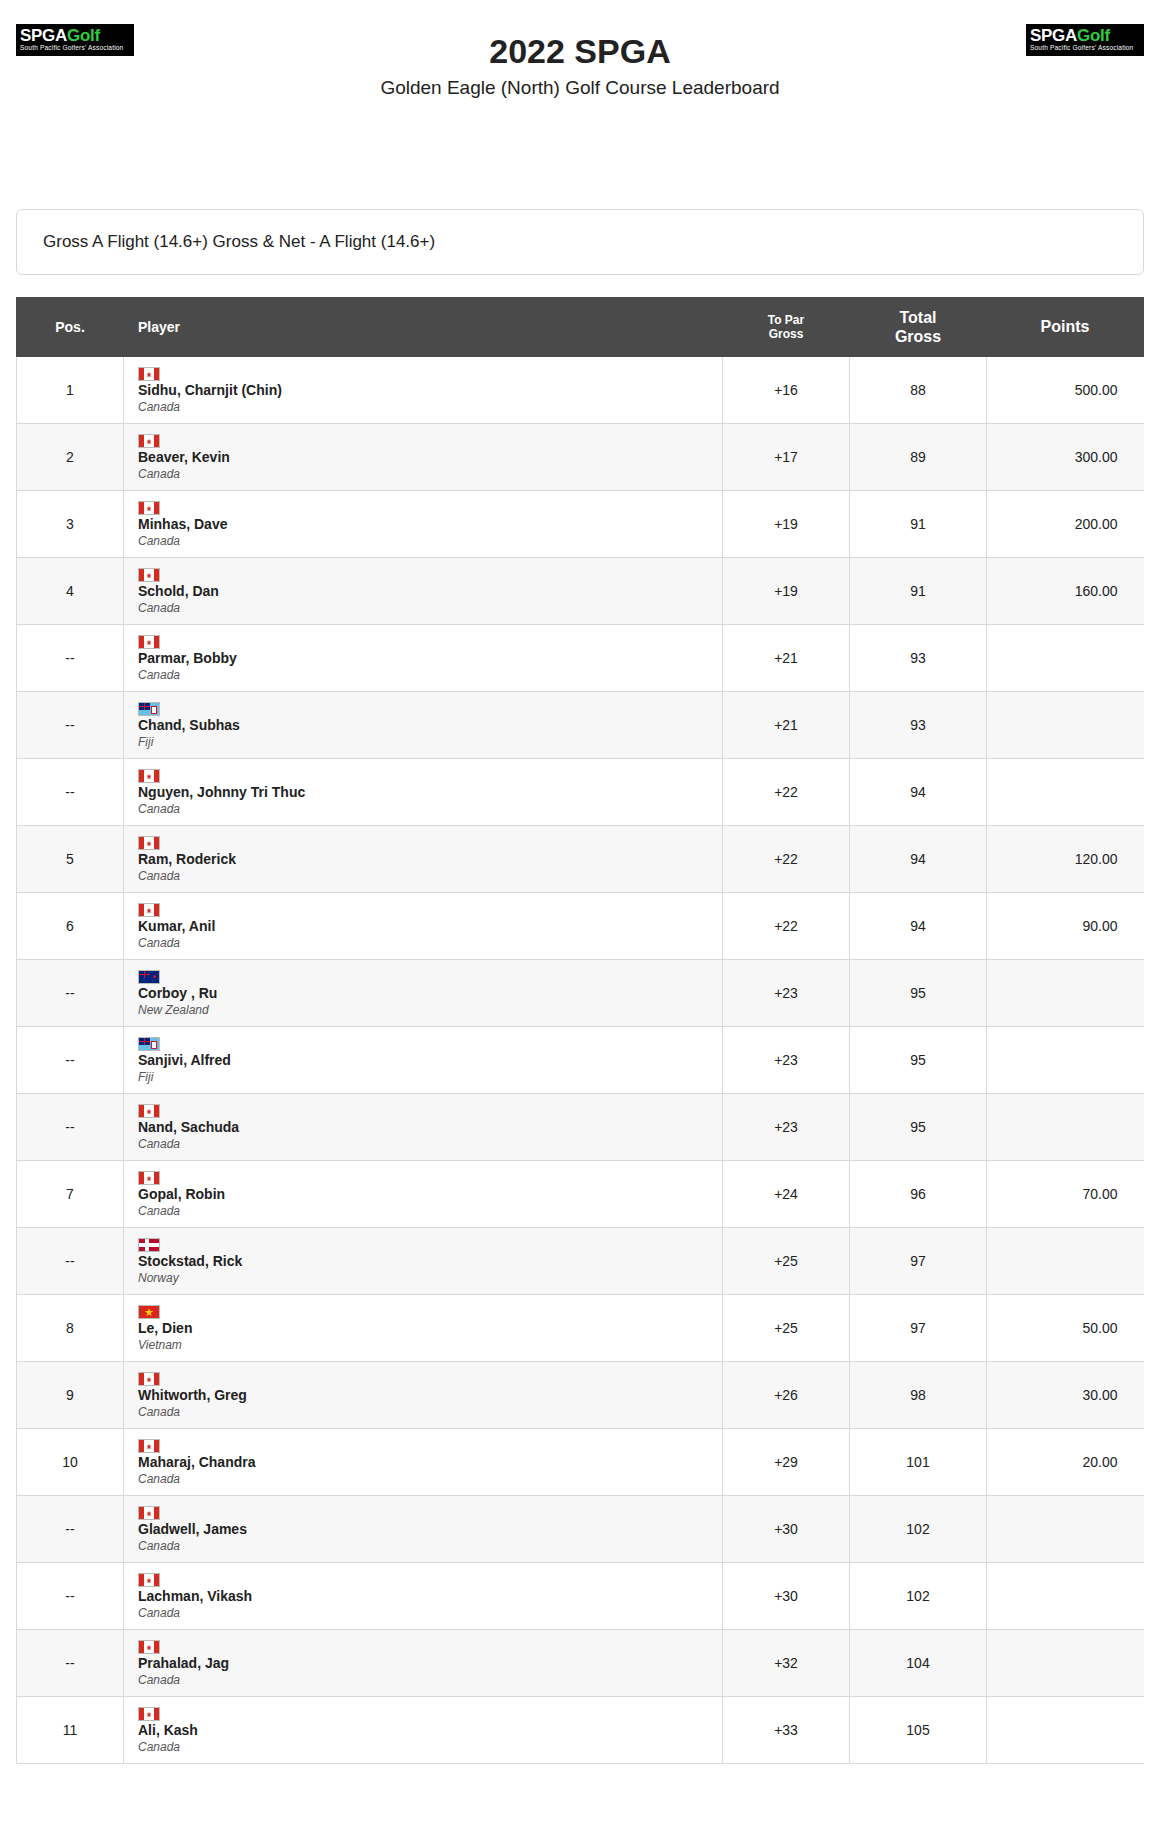SPGA Golf South Pacific Golfers' Association
SPGA Golf South Pacific Golfers' Association
2022 SPGA
Golden Eagle (North) Golf Course Leaderboard
Gross A Flight (14.6+) Gross & Net - A Flight (14.6+)
| Pos. | Player | To Par Gross | Total Gross | Points |
| --- | --- | --- | --- | --- |
| 1 | Sidhu, Charnjit (Chin) Canada | +16 | 88 | 500.00 |
| 2 | Beaver, Kevin Canada | +17 | 89 | 300.00 |
| 3 | Minhas, Dave Canada | +19 | 91 | 200.00 |
| 4 | Schold, Dan Canada | +19 | 91 | 160.00 |
| -- | Parmar, Bobby Canada | +21 | 93 | |
| -- | Chand, Subhas Fiji | +21 | 93 | |
| -- | Nguyen, Johnny Tri Thuc Canada | +22 | 94 | |
| 5 | Ram, Roderick Canada | +22 | 94 | 120.00 |
| 6 | Kumar, Anil Canada | +22 | 94 | 90.00 |
| -- | Corboy , Ru New Zealand | +23 | 95 | |
| -- | Sanjivi, Alfred Fiji | +23 | 95 | |
| -- | Nand, Sachuda Canada | +23 | 95 | |
| 7 | Gopal, Robin Canada | +24 | 96 | 70.00 |
| -- | Stockstad, Rick Norway | +25 | 97 | |
| 8 | Le, Dien Vietnam | +25 | 97 | 50.00 |
| 9 | Whitworth, Greg Canada | +26 | 98 | 30.00 |
| 10 | Maharaj, Chandra Canada | +29 | 101 | 20.00 |
| -- | Gladwell, James Canada | +30 | 102 | |
| -- | Lachman, Vikash Canada | +30 | 102 | |
| -- | Prahalad, Jag Canada | +32 | 104 | |
| 11 | Ali, Kash Canada | +33 | 105 | |